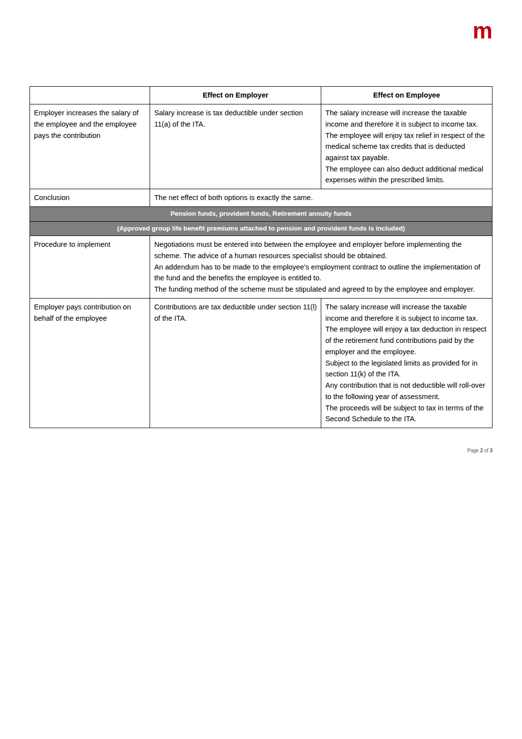m
| | Effect on Employer | Effect on Employee |
| Employer increases the salary of the employee and the employee pays the contribution | Salary increase is tax deductible under section 11(a) of the ITA. | The salary increase will increase the taxable income and therefore it is subject to income tax. The employee will enjoy tax relief in respect of the medical scheme tax credits that is deducted against tax payable. The employee can also deduct additional medical expenses within the prescribed limits. |
| Conclusion | The net effect of both options is exactly the same. |
| Pension funds, provident funds, Retirement annuity funds |
| (Approved group life benefit premiums attached to pension and provident funds is included) |
| Procedure to implement | Negotiations must be entered into between the employee and employer before implementing the scheme. The advice of a human resources specialist should be obtained. An addendum has to be made to the employee's employment contract to outline the implementation of the fund and the benefits the employee is entitled to. The funding method of the scheme must be stipulated and agreed to by the employee and employer. |
| Employer pays contribution on behalf of the employee | Contributions are tax deductible under section 11(l) of the ITA. | The salary increase will increase the taxable income and therefore it is subject to income tax. The employee will enjoy a tax deduction in respect of the retirement fund contributions paid by the employer and the employee. Subject to the legislated limits as provided for in section 11(k) of the ITA. Any contribution that is not deductible will roll-over to the following year of assessment. The proceeds will be subject to tax in terms of the Second Schedule to the ITA. |
Page 2 of 3